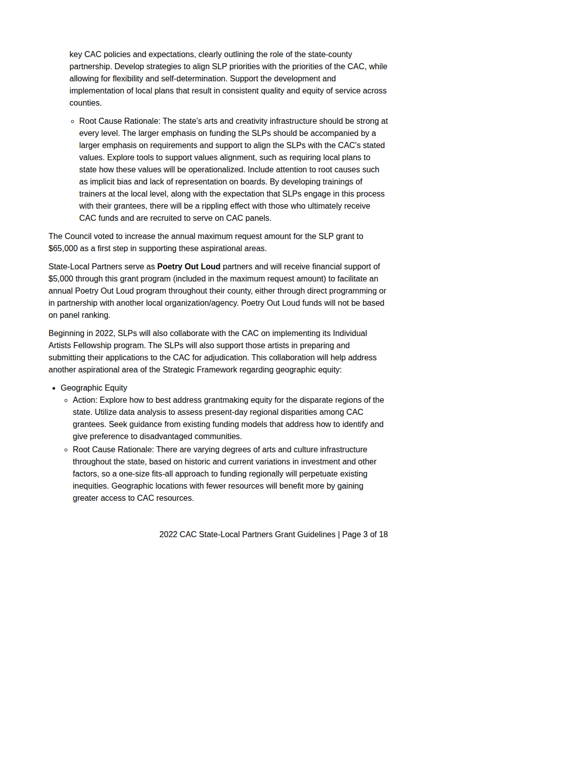key CAC policies and expectations, clearly outlining the role of the state-county partnership. Develop strategies to align SLP priorities with the priorities of the CAC, while allowing for flexibility and self-determination. Support the development and implementation of local plans that result in consistent quality and equity of service across counties.
Root Cause Rationale: The state's arts and creativity infrastructure should be strong at every level. The larger emphasis on funding the SLPs should be accompanied by a larger emphasis on requirements and support to align the SLPs with the CAC's stated values. Explore tools to support values alignment, such as requiring local plans to state how these values will be operationalized. Include attention to root causes such as implicit bias and lack of representation on boards. By developing trainings of trainers at the local level, along with the expectation that SLPs engage in this process with their grantees, there will be a rippling effect with those who ultimately receive CAC funds and are recruited to serve on CAC panels.
The Council voted to increase the annual maximum request amount for the SLP grant to $65,000 as a first step in supporting these aspirational areas.
State-Local Partners serve as Poetry Out Loud partners and will receive financial support of $5,000 through this grant program (included in the maximum request amount) to facilitate an annual Poetry Out Loud program throughout their county, either through direct programming or in partnership with another local organization/agency. Poetry Out Loud funds will not be based on panel ranking.
Beginning in 2022, SLPs will also collaborate with the CAC on implementing its Individual Artists Fellowship program. The SLPs will also support those artists in preparing and submitting their applications to the CAC for adjudication. This collaboration will help address another aspirational area of the Strategic Framework regarding geographic equity:
Geographic Equity
Action: Explore how to best address grantmaking equity for the disparate regions of the state. Utilize data analysis to assess present-day regional disparities among CAC grantees. Seek guidance from existing funding models that address how to identify and give preference to disadvantaged communities.
Root Cause Rationale: There are varying degrees of arts and culture infrastructure throughout the state, based on historic and current variations in investment and other factors, so a one-size fits-all approach to funding regionally will perpetuate existing inequities. Geographic locations with fewer resources will benefit more by gaining greater access to CAC resources.
2022 CAC State-Local Partners Grant Guidelines | Page 3 of 18